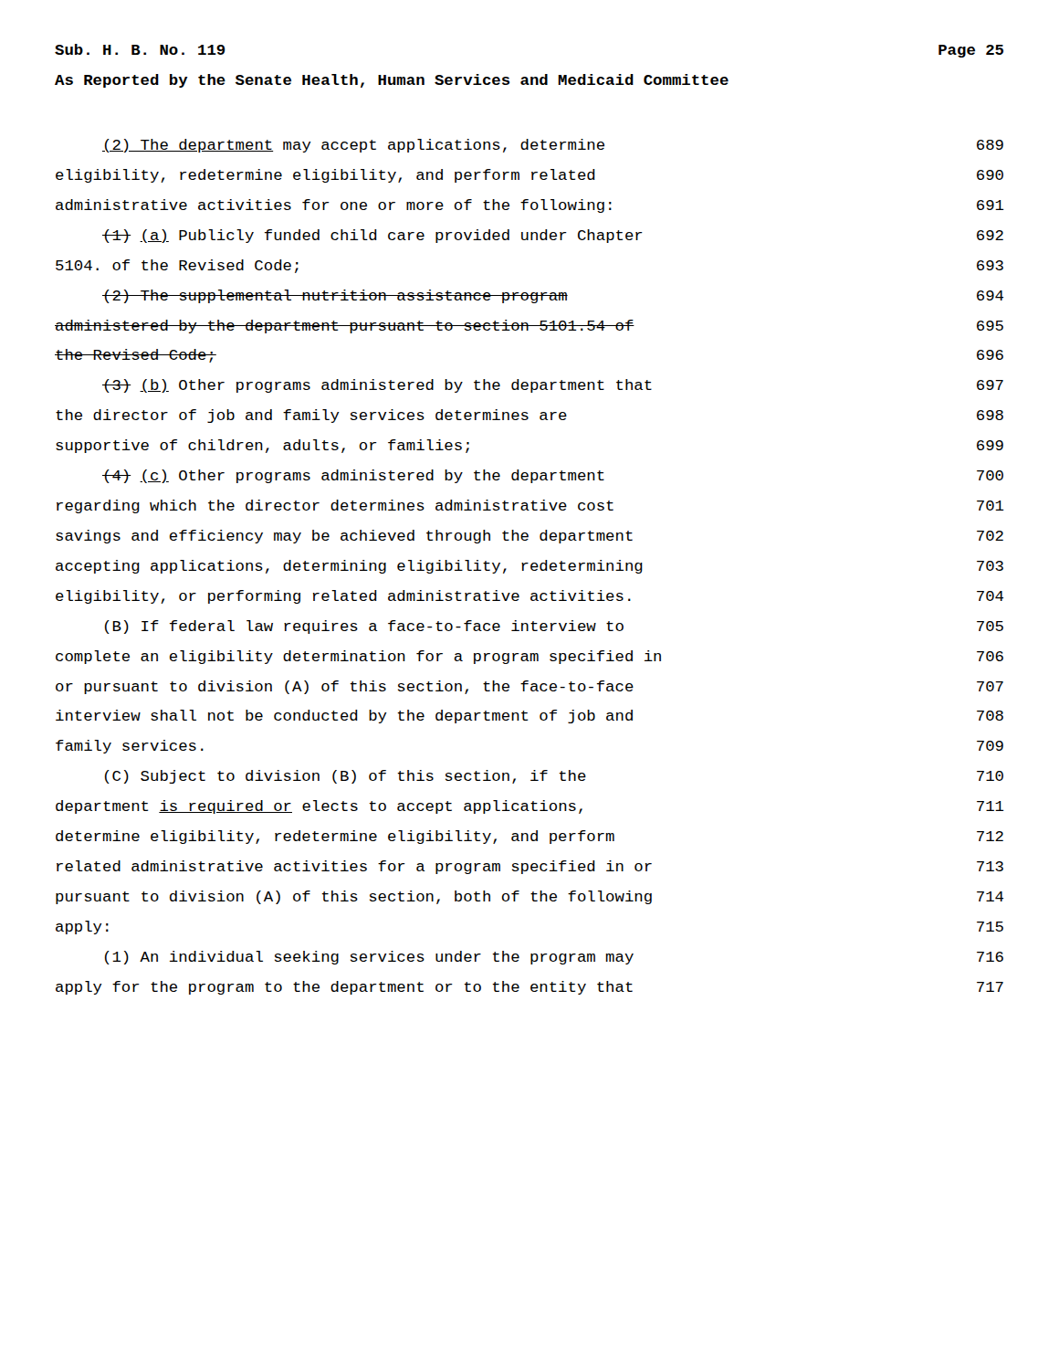Sub. H. B. No. 119 As Reported by the Senate Health, Human Services and Medicaid Committee
Page 25
(2) The department may accept applications, determine689
eligibility, redetermine eligibility, and perform related690
administrative activities for one or more of the following:691
(1) (a) Publicly funded child care provided under Chapter692
5104. of the Revised Code;693
(2) The supplemental nutrition assistance program694
administered by the department pursuant to section 5101.54 of695
the Revised Code;696
(3) (b) Other programs administered by the department that697
the director of job and family services determines are698
supportive of children, adults, or families;699
(4) (c) Other programs administered by the department700
regarding which the director determines administrative cost701
savings and efficiency may be achieved through the department702
accepting applications, determining eligibility, redetermining703
eligibility, or performing related administrative activities.704
(B) If federal law requires a face-to-face interview to705
complete an eligibility determination for a program specified in706
or pursuant to division (A) of this section, the face-to-face707
interview shall not be conducted by the department of job and708
family services.709
(C) Subject to division (B) of this section, if the710
department is required or elects to accept applications,711
determine eligibility, redetermine eligibility, and perform712
related administrative activities for a program specified in or713
pursuant to division (A) of this section, both of the following714
apply:715
(1) An individual seeking services under the program may716
apply for the program to the department or to the entity that717